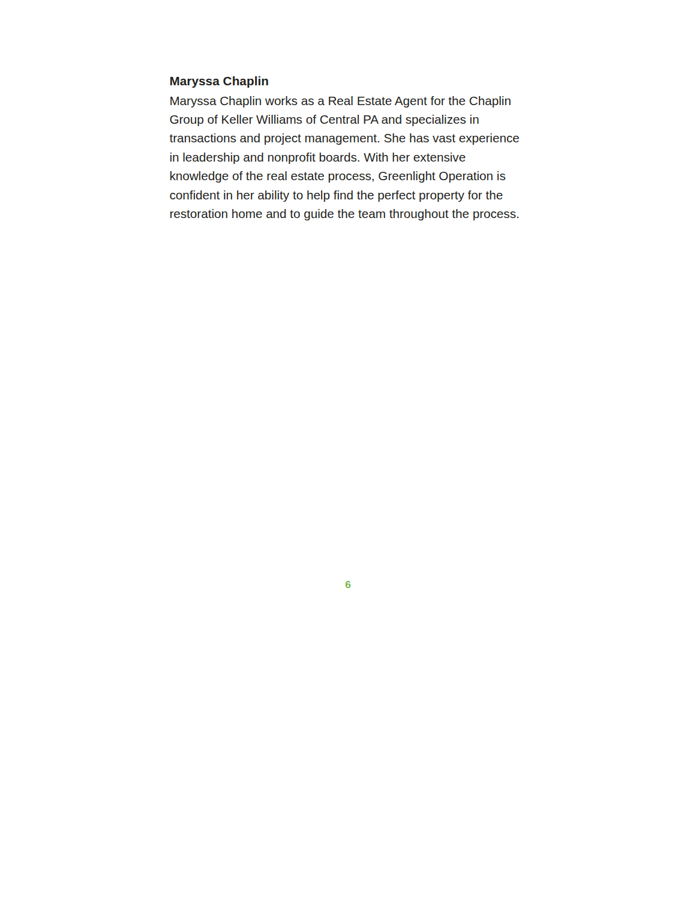Maryssa Chaplin
Maryssa Chaplin works as a Real Estate Agent for the Chaplin Group of Keller Williams of Central PA and specializes in transactions and project management. She has vast experience in leadership and nonprofit boards. With her extensive knowledge of the real estate process, Greenlight Operation is confident in her ability to help find the perfect property for the restoration home and to guide the team throughout the process.
6